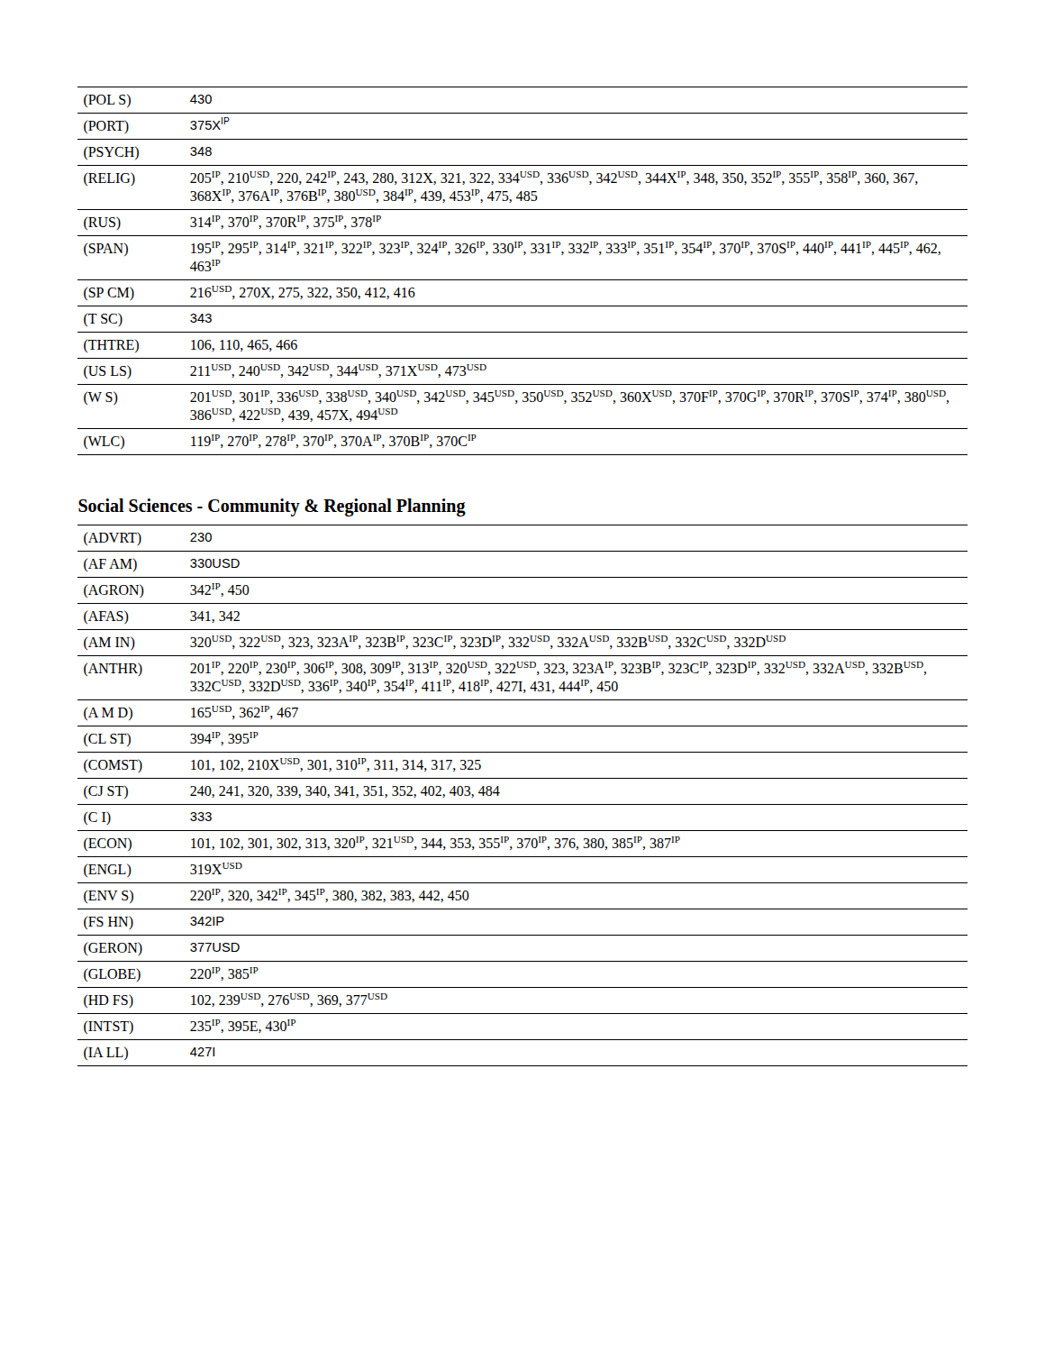| (POL S) | 430 |
| (PORT) | 375X IP |
| (PSYCH) | 348 |
| (RELIG) | 205 IP , 210 USD , 220, 242 IP , 243, 280, 312X, 321, 322, 334 USD , 336 USD , 342 USD , 344X IP , 348, 350, 352 IP , 355 IP , 358 IP , 360, 367, 368X IP , 376A IP , 376B IP , 380 USD , 384 IP , 439, 453 IP , 475, 485 |
| (RUS) | 314 IP , 370 IP , 370R IP , 375 IP , 378 IP |
| (SPAN) | 195 IP , 295 IP , 314 IP , 321 IP , 322 IP , 323 IP , 324 IP , 326 IP , 330 IP , 331 IP , 332 IP , 333 IP , 351 IP , 354 IP , 370 IP , 370S IP , 440 IP , 441 IP , 445 IP , 462, 463 IP |
| (SP CM) | 216 USD , 270X, 275, 322, 350, 412, 416 |
| (T SC) | 343 |
| (THTRE) | 106, 110, 465, 466 |
| (US LS) | 211 USD , 240 USD , 342 USD , 344 USD , 371X USD , 473 USD |
| (W S) | 201 USD , 301 IP , 336 USD , 338 USD , 340 USD , 342 USD , 345 USD , 350 USD , 352 USD , 360X USD , 370F IP , 370G IP , 370R IP , 370S IP , 374 IP , 380 USD , 386 USD , 422 USD , 439, 457X, 494 USD |
| (WLC) | 119 IP , 270 IP , 278 IP , 370 IP , 370A IP , 370B IP , 370C IP |
Social Sciences - Community & Regional Planning
| (ADVRT) | 230 |
| (AF AM) | 330USD |
| (AGRON) | 342 IP , 450 |
| (AFAS) | 341, 342 |
| (AM IN) | 320 USD , 322 USD , 323, 323A IP , 323B IP , 323C IP , 323D IP , 332 USD , 332A USD , 332B USD , 332C USD , 332D USD |
| (ANTHR) | 201 IP , 220 IP , 230 IP , 306 IP , 308, 309 IP , 313 IP , 320 USD , 322 USD , 323, 323A IP , 323B IP , 323C IP , 323D IP , 332 USD , 332A USD , 332B USD , 332C USD , 332D USD , 336 IP , 340 IP , 354 IP , 411 IP , 418 IP , 427I, 431, 444 IP , 450 |
| (A M D) | 165 USD , 362 IP , 467 |
| (CL ST) | 394 IP , 395 IP |
| (COMST) | 101, 102, 210X USD , 301, 310 IP , 311, 314, 317, 325 |
| (CJ ST) | 240, 241, 320, 339, 340, 341, 351, 352, 402, 403, 484 |
| (C I) | 333 |
| (ECON) | 101, 102, 301, 302, 313, 320 IP , 321 USD , 344, 353, 355 IP , 370 IP , 376, 380, 385 IP , 387 IP |
| (ENGL) | 319X USD |
| (ENV S) | 220 IP , 320, 342 IP , 345 IP , 380, 382, 383, 442, 450 |
| (FS HN) | 342IP |
| (GERON) | 377USD |
| (GLOBE) | 220 IP , 385 IP |
| (HD FS) | 102, 239 USD , 276 USD , 369, 377 USD |
| (INTST) | 235 IP , 395E, 430 IP |
| (IA LL) | 427I |